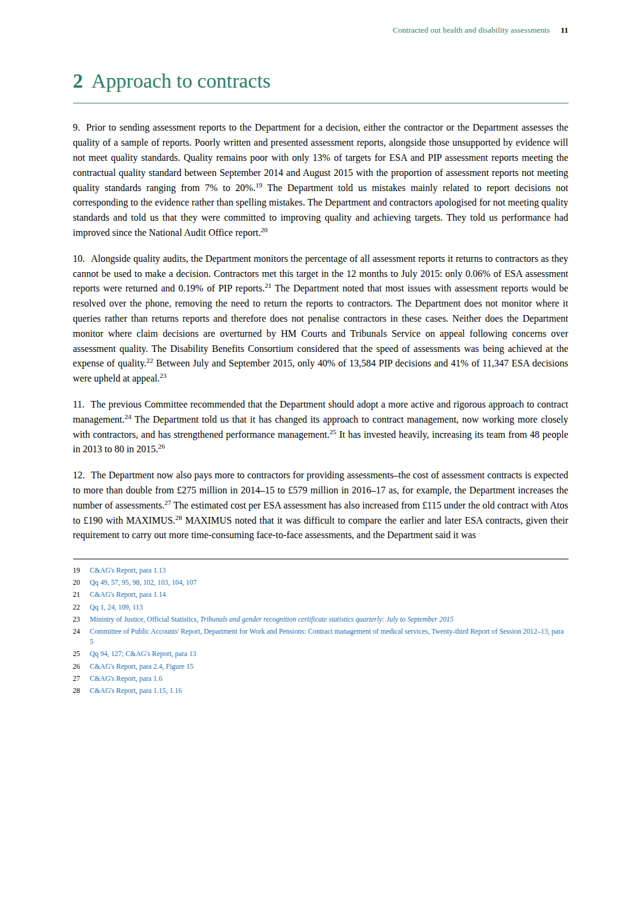Contracted out health and disability assessments 11
2 Approach to contracts
9. Prior to sending assessment reports to the Department for a decision, either the contractor or the Department assesses the quality of a sample of reports. Poorly written and presented assessment reports, alongside those unsupported by evidence will not meet quality standards. Quality remains poor with only 13% of targets for ESA and PIP assessment reports meeting the contractual quality standard between September 2014 and August 2015 with the proportion of assessment reports not meeting quality standards ranging from 7% to 20%.19 The Department told us mistakes mainly related to report decisions not corresponding to the evidence rather than spelling mistakes. The Department and contractors apologised for not meeting quality standards and told us that they were committed to improving quality and achieving targets. They told us performance had improved since the National Audit Office report.20
10. Alongside quality audits, the Department monitors the percentage of all assessment reports it returns to contractors as they cannot be used to make a decision. Contractors met this target in the 12 months to July 2015: only 0.06% of ESA assessment reports were returned and 0.19% of PIP reports.21 The Department noted that most issues with assessment reports would be resolved over the phone, removing the need to return the reports to contractors. The Department does not monitor where it queries rather than returns reports and therefore does not penalise contractors in these cases. Neither does the Department monitor where claim decisions are overturned by HM Courts and Tribunals Service on appeal following concerns over assessment quality. The Disability Benefits Consortium considered that the speed of assessments was being achieved at the expense of quality.22 Between July and September 2015, only 40% of 13,584 PIP decisions and 41% of 11,347 ESA decisions were upheld at appeal.23
11. The previous Committee recommended that the Department should adopt a more active and rigorous approach to contract management.24 The Department told us that it has changed its approach to contract management, now working more closely with contractors, and has strengthened performance management.25 It has invested heavily, increasing its team from 48 people in 2013 to 80 in 2015.26
12. The Department now also pays more to contractors for providing assessments–the cost of assessment contracts is expected to more than double from £275 million in 2014–15 to £579 million in 2016–17 as, for example, the Department increases the number of assessments.27 The estimated cost per ESA assessment has also increased from £115 under the old contract with Atos to £190 with MAXIMUS.28 MAXIMUS noted that it was difficult to compare the earlier and later ESA contracts, given their requirement to carry out more time-consuming face-to-face assessments, and the Department said it was
C&AG's Report, para 1.13
Qq 49, 57, 95, 98, 102, 103, 104, 107
C&AG's Report, para 1.14
Qq 1, 24, 109, 113
Ministry of Justice, Official Statistics, Tribunals and gender recognition certificate statistics quarterly: July to September 2015
Committee of Public Accounts' Report, Department for Work and Pensions: Contract management of medical services, Twenty-third Report of Session 2012–13, para 5
Qq 94, 127; C&AG's Report, para 13
C&AG's Report, para 2.4, Figure 15
C&AG's Report, para 1.6
C&AG's Report, para 1.15, 1.16